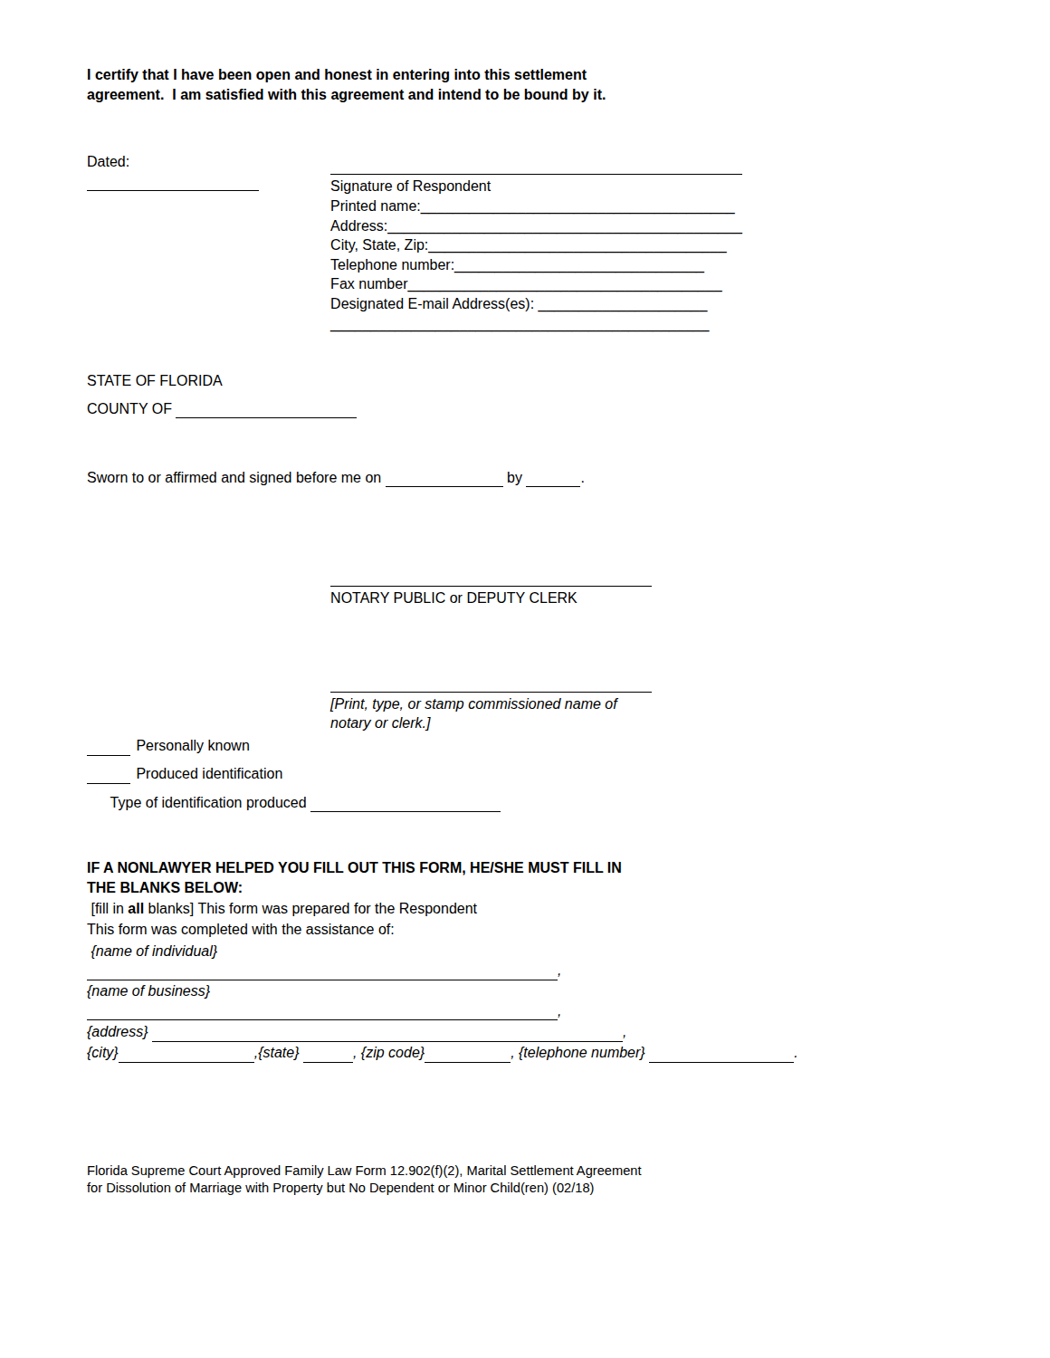I certify that I have been open and honest in entering into this settlement agreement. I am satisfied with this agreement and intend to be bound by it.
Dated:
Signature of Respondent
Printed name:_______________________________________
Address:____________________________________________
City, State, Zip:_____________________________________
Telephone number:_______________________________
Fax number_______________________________________
Designated E-mail Address(es): _____________________
_______________________________________________
STATE OF FLORIDA
COUNTY OF
Sworn to or affirmed and signed before me on by .
NOTARY PUBLIC or DEPUTY CLERK
[Print, type, or stamp commissioned name of notary or clerk.]
Personally known
Produced identification
Type of identification produced
IF A NONLAWYER HELPED YOU FILL OUT THIS FORM, HE/SHE MUST FILL IN THE BLANKS BELOW:
[fill in all blanks] This form was prepared for the Respondent
This form was completed with the assistance of:
{name of individual} ,
{name of business} ,
{address} ,
{city} ,{state} , {zip code} , {telephone number} .
Florida Supreme Court Approved Family Law Form 12.902(f)(2), Marital Settlement Agreement for Dissolution of Marriage with Property but No Dependent or Minor Child(ren) (02/18)